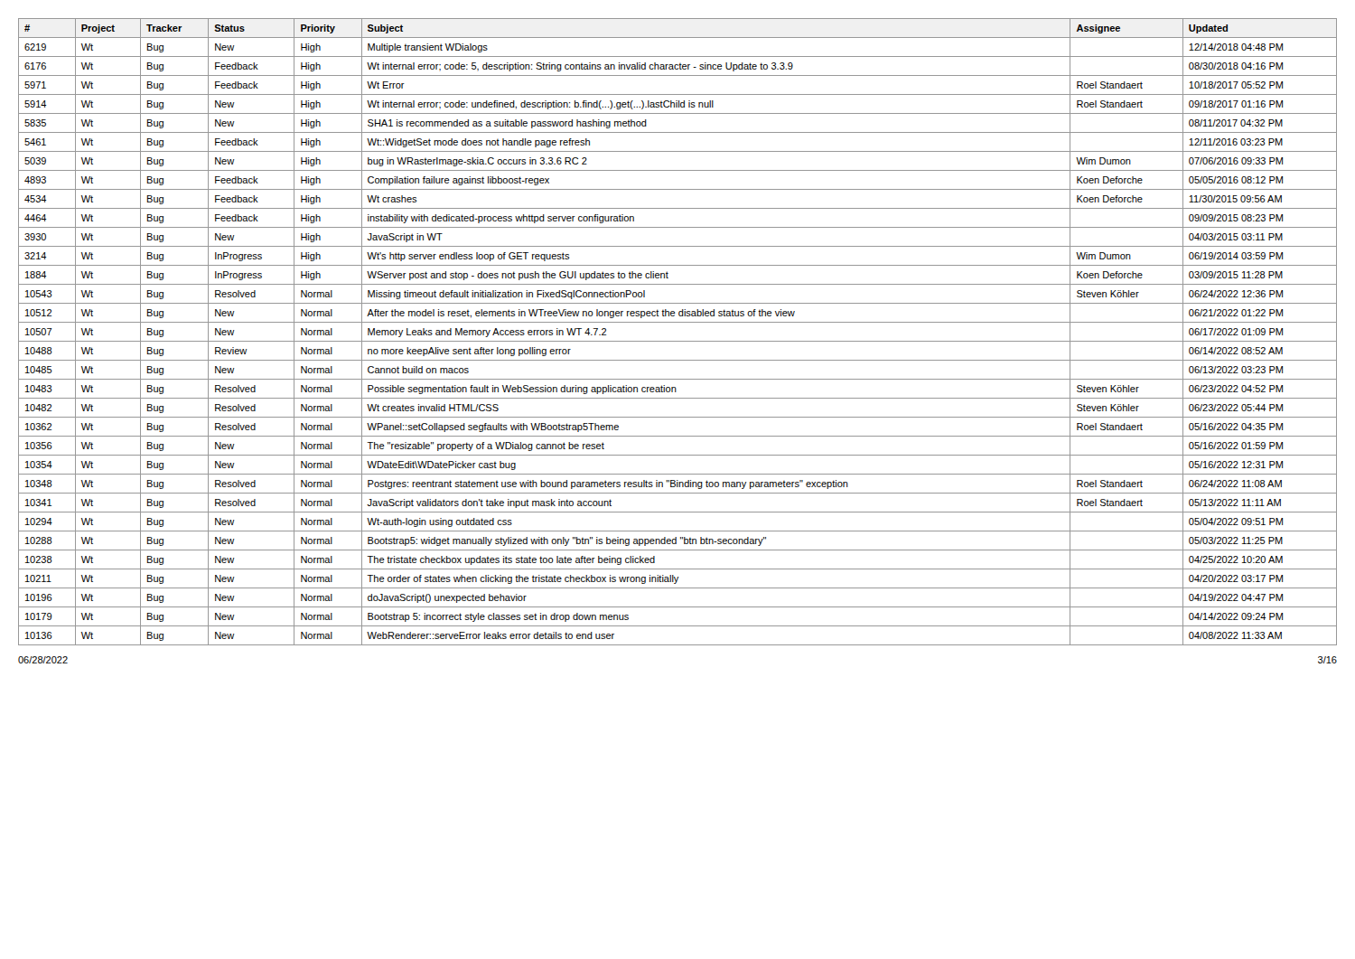| # | Project | Tracker | Status | Priority | Subject | Assignee | Updated |
| --- | --- | --- | --- | --- | --- | --- | --- |
| 6219 | Wt | Bug | New | High | Multiple transient WDialogs | | 12/14/2018 04:48 PM |
| 6176 | Wt | Bug | Feedback | High | Wt internal error; code: 5, description: String contains an invalid character - since Update to 3.3.9 | | 08/30/2018 04:16 PM |
| 5971 | Wt | Bug | Feedback | High | Wt Error | Roel Standaert | 10/18/2017 05:52 PM |
| 5914 | Wt | Bug | New | High | Wt internal error; code: undefined, description: b.find(...).get(...).lastChild is null | Roel Standaert | 09/18/2017 01:16 PM |
| 5835 | Wt | Bug | New | High | SHA1 is recommended as a suitable password hashing method | | 08/11/2017 04:32 PM |
| 5461 | Wt | Bug | Feedback | High | Wt::WidgetSet mode does not handle page refresh | | 12/11/2016 03:23 PM |
| 5039 | Wt | Bug | New | High | bug in WRasterImage-skia.C occurs in 3.3.6 RC 2 | Wim Dumon | 07/06/2016 09:33 PM |
| 4893 | Wt | Bug | Feedback | High | Compilation failure against libboost-regex | Koen Deforche | 05/05/2016 08:12 PM |
| 4534 | Wt | Bug | Feedback | High | Wt crashes | Koen Deforche | 11/30/2015 09:56 AM |
| 4464 | Wt | Bug | Feedback | High | instability with dedicated-process whttpd server configuration | | 09/09/2015 08:23 PM |
| 3930 | Wt | Bug | New | High | JavaScript in WT | | 04/03/2015 03:11 PM |
| 3214 | Wt | Bug | InProgress | High | Wt's http server endless loop of GET requests | Wim Dumon | 06/19/2014 03:59 PM |
| 1884 | Wt | Bug | InProgress | High | WServer post and stop - does not push the GUI updates to the client | Koen Deforche | 03/09/2015 11:28 PM |
| 10543 | Wt | Bug | Resolved | Normal | Missing timeout default initialization in FixedSqlConnectionPool | Steven Köhler | 06/24/2022 12:36 PM |
| 10512 | Wt | Bug | New | Normal | After the model is reset, elements in WTreeView no longer respect the disabled status of the view | | 06/21/2022 01:22 PM |
| 10507 | Wt | Bug | New | Normal | Memory Leaks and Memory Access errors in WT 4.7.2 | | 06/17/2022 01:09 PM |
| 10488 | Wt | Bug | Review | Normal | no more keepAlive sent after long polling error | | 06/14/2022 08:52 AM |
| 10485 | Wt | Bug | New | Normal | Cannot build on macos | | 06/13/2022 03:23 PM |
| 10483 | Wt | Bug | Resolved | Normal | Possible segmentation fault in WebSession during application creation | Steven Köhler | 06/23/2022 04:52 PM |
| 10482 | Wt | Bug | Resolved | Normal | Wt creates invalid HTML/CSS | Steven Köhler | 06/23/2022 05:44 PM |
| 10362 | Wt | Bug | Resolved | Normal | WPanel::setCollapsed segfaults with WBootstrap5Theme | Roel Standaert | 05/16/2022 04:35 PM |
| 10356 | Wt | Bug | New | Normal | The "resizable" property of a WDialog cannot be reset | | 05/16/2022 01:59 PM |
| 10354 | Wt | Bug | New | Normal | WDateEdit\WDatePicker cast bug | | 05/16/2022 12:31 PM |
| 10348 | Wt | Bug | Resolved | Normal | Postgres: reentrant statement use with bound parameters results in "Binding too many parameters" exception | Roel Standaert | 06/24/2022 11:08 AM |
| 10341 | Wt | Bug | Resolved | Normal | JavaScript validators don't take input mask into account | Roel Standaert | 05/13/2022 11:11 AM |
| 10294 | Wt | Bug | New | Normal | Wt-auth-login using outdated css | | 05/04/2022 09:51 PM |
| 10288 | Wt | Bug | New | Normal | Bootstrap5: widget manually stylized with only "btn" is being appended "btn btn-secondary" | | 05/03/2022 11:25 PM |
| 10238 | Wt | Bug | New | Normal | The tristate checkbox updates its state too late after being clicked | | 04/25/2022 10:20 AM |
| 10211 | Wt | Bug | New | Normal | The order of states when clicking the tristate checkbox is wrong initially | | 04/20/2022 03:17 PM |
| 10196 | Wt | Bug | New | Normal | doJavaScript() unexpected behavior | | 04/19/2022 04:47 PM |
| 10179 | Wt | Bug | New | Normal | Bootstrap 5: incorrect style classes set in drop down menus | | 04/14/2022 09:24 PM |
| 10136 | Wt | Bug | New | Normal | WebRenderer::serveError leaks error details to end user | | 04/08/2022 11:33 AM |
06/28/2022 3/16